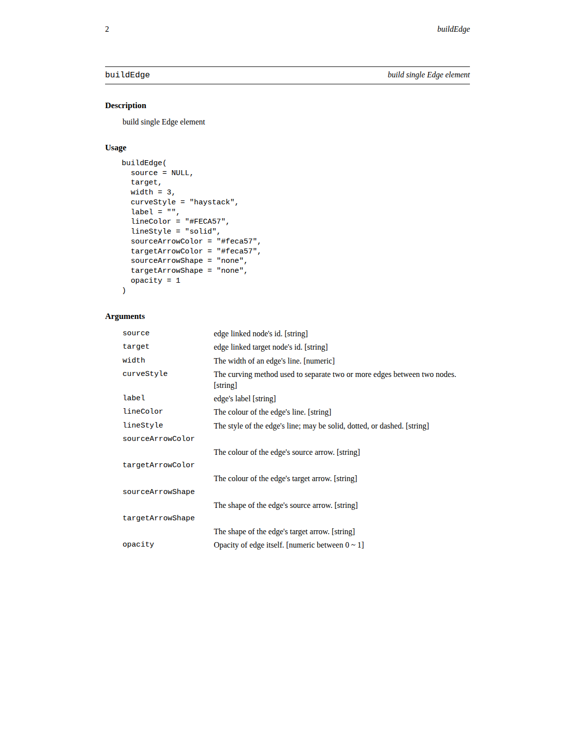2 buildEdge
buildEdge build single Edge element
Description
build single Edge element
Usage
buildEdge(
  source = NULL,
  target,
  width = 3,
  curveStyle = "haystack",
  label = "",
  lineColor = "#FECA57",
  lineStyle = "solid",
  sourceArrowColor = "#feca57",
  targetArrowColor = "#feca57",
  sourceArrowShape = "none",
  targetArrowShape = "none",
  opacity = 1
)
Arguments
source
edge linked node's id. [string]
target
edge linked target node's id. [string]
width
The width of an edge's line. [numeric]
curveStyle
The curving method used to separate two or more edges between two nodes. [string]
label
edge's label [string]
lineColor
The colour of the edge's line. [string]
lineStyle
The style of the edge's line; may be solid, dotted, or dashed. [string]
sourceArrowColor
The colour of the edge's source arrow. [string]
targetArrowColor
The colour of the edge's target arrow. [string]
sourceArrowShape
The shape of the edge's source arrow. [string]
targetArrowShape
The shape of the edge's target arrow. [string]
opacity
Opacity of edge itself. [numeric between 0 ~ 1]